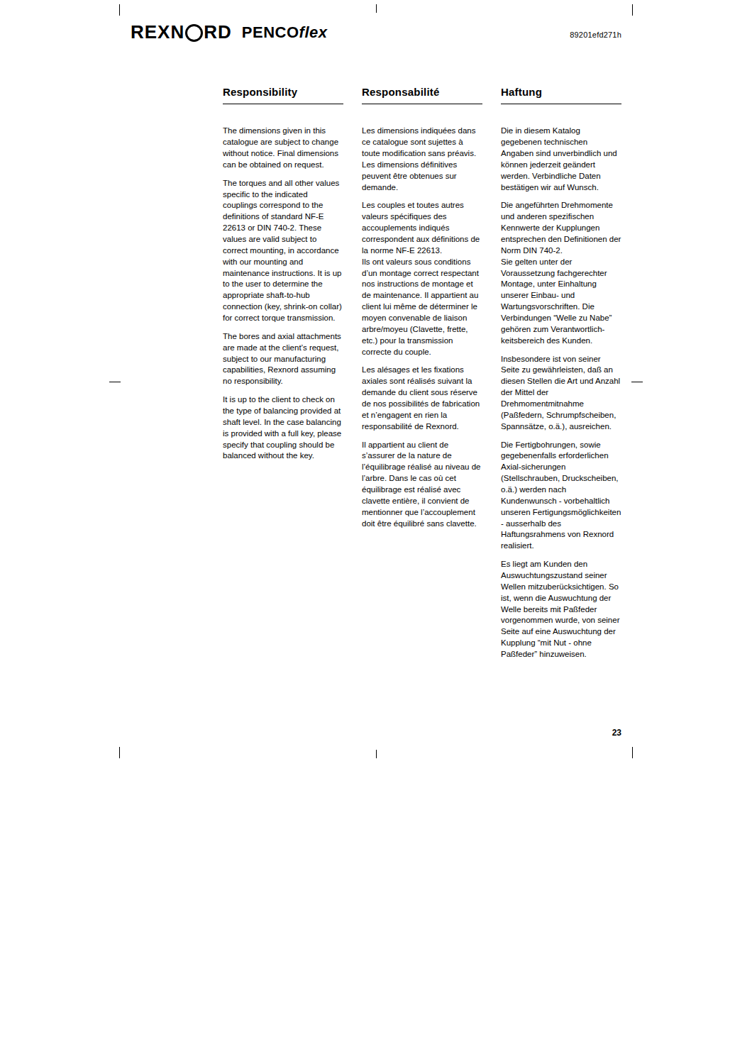REXN RD PENCOflex
89201efd271h
Responsibility
The dimensions given in this catalogue are subject to change without notice. Final dimensions can be obtained on request.
The torques and all other values specific to the indicated couplings correspond to the definitions of standard NF-E 22613 or DIN 740-2. These values are valid subject to correct mounting, in accordance with our mounting and maintenance instructions. It is up to the user to determine the appropriate shaft-to-hub connection (key, shrink-on collar) for correct torque transmission.
The bores and axial attachments are made at the client’s request, subject to our manufacturing capabilities, Rexnord assuming no responsibility.
It is up to the client to check on the type of balancing provided at shaft level. In the case balancing is provided with a full key, please specify that coupling should be balanced without the key.
Responsabilité
Les dimensions indiquées dans ce catalogue sont sujettes à toute modification sans préavis. Les dimensions définitives peuvent être obtenues sur demande.
Les couples et toutes autres valeurs spécifiques des accouplements indiqués correspondent aux définitions de la norme NF-E 22613.
Ils ont valeurs sous conditions d’un montage correct respectant nos instructions de montage et de maintenance. Il appartient au client lui même de déterminer le moyen convenable de liaison arbre/moyeu (Clavette, frette, etc.) pour la transmission correcte du couple.
Les alésages et les fixations axiales sont réalisés suivant la demande du client sous réserve de nos possibilités de fabrication et n’engagent en rien la responsabilité de Rexnord.
Il appartient au client de s’assurer de la nature de l’équilibrage réalisé au niveau de l’arbre. Dans le cas où cet équilibrage est réalisé avec clavette entière, il convient de mentionner que l’accouplement doit être équilibré sans clavette.
Haftung
Die in diesem Katalog gegebenen technischen Angaben sind unverbindlich und können jederzeit geändert werden. Verbindliche Daten bestätigen wir auf Wunsch.
Die angeführten Drehmomente und anderen spezifischen Kennwerte der Kupplungen entsprechen den Definitionen der Norm DIN 740-2.
Sie gelten unter der Voraussetzung fachgerechter Montage, unter Einhaltung unserer Einbau- und Wartungsvorschriften. Die Verbindungen “Welle zu Nabe” gehören zum Verantwortlich-keitsbereich des Kunden.
Insbesondere ist von seiner Seite zu gewährleisten, daß an diesen Stellen die Art und Anzahl der Mittel der Drehmomentmitnahme (Paßfedern, Schrumpfscheiben, Spannsätze, o.ä.), ausreichen.
Die Fertigbohrungen, sowie gegebenenfalls erforderlichen Axial-sicherungen (Stellschrauben, Druckscheiben, o.ä.) werden nach Kundenwunsch - vorbehaltlich unseren Fertigungsmöglichkeiten - ausserhalb des Haftungsrahmens von Rexnord realisiert.
Es liegt am Kunden den Auswuchtungszustand seiner Wellen mitzuberücksichtigen. So ist, wenn die Auswuchtung der Welle bereits mit Paßfeder vorgenommen wurde, von seiner Seite auf eine Auswuchtung der Kupplung “mit Nut - ohne Paßfeder” hinzuweisen.
23